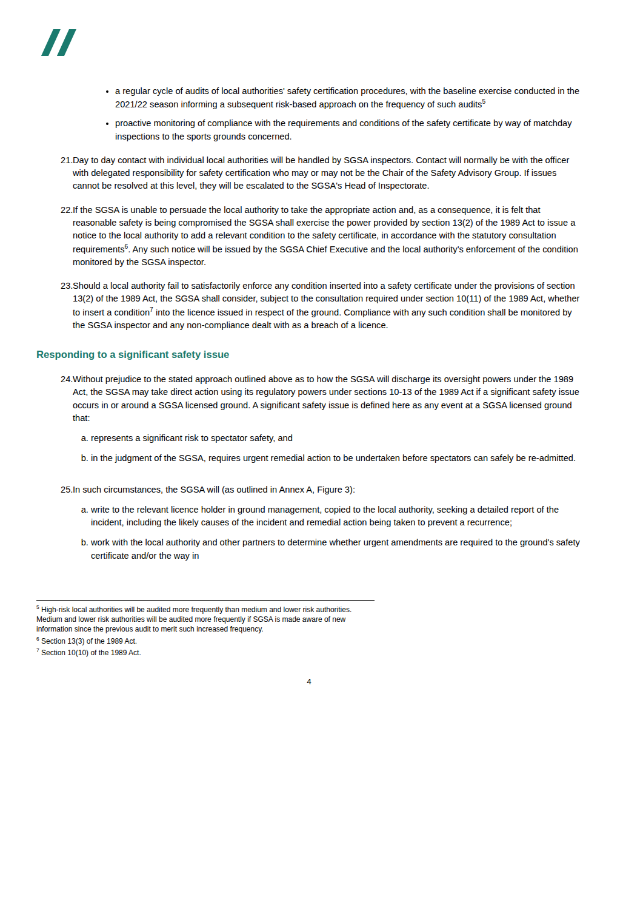a regular cycle of audits of local authorities' safety certification procedures, with the baseline exercise conducted in the 2021/22 season informing a subsequent risk-based approach on the frequency of such audits5
proactive monitoring of compliance with the requirements and conditions of the safety certificate by way of matchday inspections to the sports grounds concerned.
21.
Day to day contact with individual local authorities will be handled by SGSA inspectors. Contact will normally be with the officer with delegated responsibility for safety certification who may or may not be the Chair of the Safety Advisory Group. If issues cannot be resolved at this level, they will be escalated to the SGSA's Head of Inspectorate.
22.
If the SGSA is unable to persuade the local authority to take the appropriate action and, as a consequence, it is felt that reasonable safety is being compromised the SGSA shall exercise the power provided by section 13(2) of the 1989 Act to issue a notice to the local authority to add a relevant condition to the safety certificate, in accordance with the statutory consultation requirements6. Any such notice will be issued by the SGSA Chief Executive and the local authority's enforcement of the condition monitored by the SGSA inspector.
23.
Should a local authority fail to satisfactorily enforce any condition inserted into a safety certificate under the provisions of section 13(2) of the 1989 Act, the SGSA shall consider, subject to the consultation required under section 10(11) of the 1989 Act, whether to insert a condition7 into the licence issued in respect of the ground. Compliance with any such condition shall be monitored by the SGSA inspector and any non-compliance dealt with as a breach of a licence.
Responding to a significant safety issue
24.
Without prejudice to the stated approach outlined above as to how the SGSA will discharge its oversight powers under the 1989 Act, the SGSA may take direct action using its regulatory powers under sections 10-13 of the 1989 Act if a significant safety issue occurs in or around a SGSA licensed ground. A significant safety issue is defined here as any event at a SGSA licensed ground that:
represents a significant risk to spectator safety, and
in the judgment of the SGSA, requires urgent remedial action to be undertaken before spectators can safely be re-admitted.
25.
In such circumstances, the SGSA will (as outlined in Annex A, Figure 3):
write to the relevant licence holder in ground management, copied to the local authority, seeking a detailed report of the incident, including the likely causes of the incident and remedial action being taken to prevent a recurrence;
work with the local authority and other partners to determine whether urgent amendments are required to the ground's safety certificate and/or the way in
5 High-risk local authorities will be audited more frequently than medium and lower risk authorities. Medium and lower risk authorities will be audited more frequently if SGSA is made aware of new information since the previous audit to merit such increased frequency.
6 Section 13(3) of the 1989 Act.
7 Section 10(10) of the 1989 Act.
4